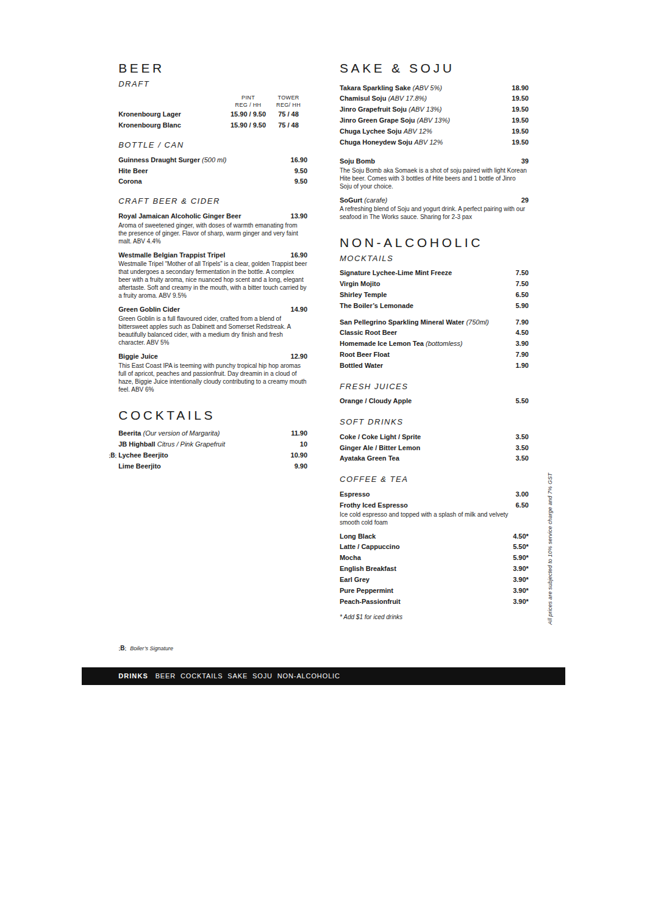BEER
Draft
PINT REG / HH
TOWER REG/ HH
Kronenbourg Lager
15.90 / 9.50
75 / 48
Kronenbourg Blanc
15.90 / 9.50
75 / 48
Bottle / Can
Guinness Draught Surger (500 ml)
16.90
Hite Beer
9.50
Corona
9.50
Craft Beer & Cider
Royal Jamaican Alcoholic Ginger Beer
13.90
Aroma of sweetened ginger, with doses of warmth emanating from the presence of ginger. Flavor of sharp, warm ginger and very faint malt. ABV 4.4%
Westmalle Belgian Trappist Tripel
16.90
Westmalle Tripel “Mother of all Tripels” is a clear, golden Trappist beer that undergoes a secondary fermentation in the bottle. A complex beer with a fruity aroma, nice nuanced hop scent and a long, elegant aftertaste. Soft and creamy in the mouth, with a bitter touch carried by a fruity aroma. ABV 9.5%
Green Goblin Cider
14.90
Green Goblin is a full flavoured cider, crafted from a blend of bittersweet apples such as Dabinett and Somerset Redstreak. A beautifully balanced cider, with a medium dry finish and fresh character. ABV 5%
Biggie Juice
12.90
This East Coast IPA is teeming with punchy tropical hip hop aromas full of apricot, peaches and passionfruit. Day dreamin in a cloud of haze, Biggie Juice intentionally cloudy contributing to a creamy mouth feel. ABV 6%
COCKTAILS
Beerita (Our version of Margarita)
11.90
JB Highball Citrus / Pink Grapefruit
10
⁏B⁏
Lychee Beerjito
10.90
Lime Beerjito
9.90
SAKE & SOJU
Takara Sparkling Sake (ABV 5%)
18.90
Chamisul Soju (ABV 17.8%)
19.50
Jinro Grapefruit Soju (ABV 13%)
19.50
Jinro Green Grape Soju (ABV 13%)
19.50
Chuga Lychee Soju ABV 12%
19.50
Chuga Honeydew Soju ABV 12%
19.50
Soju Bomb
39
The Soju Bomb aka Somaek is a shot of soju paired with light Korean Hite beer. Comes with 3 bottles of Hite beers and 1 bottle of Jinro Soju of your choice.
SoGurt (carafe)
29
A refreshing blend of Soju and yogurt drink. A perfect pairing with our seafood in The Works sauce. Sharing for 2-3 pax
NON-ALCOHOLIC
Mocktails
Signature Lychee-Lime Mint Freeze
7.50
Virgin Mojito
7.50
Shirley Temple
6.50
The Boiler’s Lemonade
5.90
San Pellegrino Sparkling Mineral Water (750ml)
7.90
Classic Root Beer
4.50
Homemade Ice Lemon Tea (bottomless)
3.90
Root Beer Float
7.90
Bottled Water
1.90
Fresh Juices
Orange / Cloudy Apple
5.50
Soft Drinks
Coke / Coke Light / Sprite
3.50
Ginger Ale / Bitter Lemon
3.50
Ayataka Green Tea
3.50
Coffee & Tea
Espresso
3.00
Frothy Iced Espresso
6.50
Ice cold espresso and topped with a splash of milk and velvety smooth cold foam
Long Black
4.50*
Latte / Cappuccino
5.50*
Mocha
5.90*
English Breakfast
3.90*
Earl Grey
3.90*
Pure Peppermint
3.90*
Peach-Passionfruit
3.90*
* Add $1 for iced drinks
All prices are subjected to 10% service charge and 7% GST
⁏B⁏ Boiler’s Signature
DRINKS BEER COCKTAILS SAKE SOJU NON-ALCOHOLIC